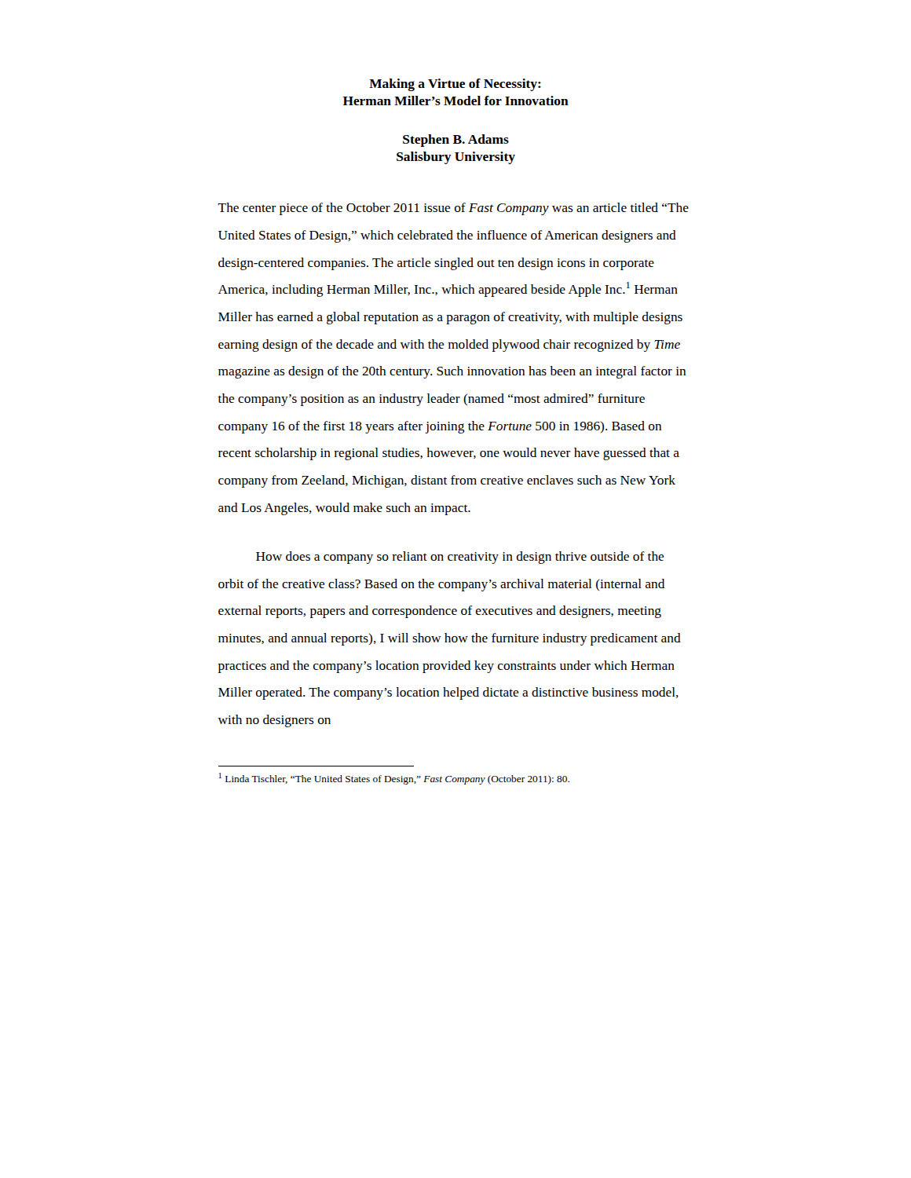Making a Virtue of Necessity:
Herman Miller’s Model for Innovation
Stephen B. Adams
Salisbury University
The center piece of the October 2011 issue of Fast Company was an article titled “The United States of Design,” which celebrated the influence of American designers and design-centered companies. The article singled out ten design icons in corporate America, including Herman Miller, Inc., which appeared beside Apple Inc.1 Herman Miller has earned a global reputation as a paragon of creativity, with multiple designs earning design of the decade and with the molded plywood chair recognized by Time magazine as design of the 20th century. Such innovation has been an integral factor in the company’s position as an industry leader (named “most admired” furniture company 16 of the first 18 years after joining the Fortune 500 in 1986). Based on recent scholarship in regional studies, however, one would never have guessed that a company from Zeeland, Michigan, distant from creative enclaves such as New York and Los Angeles, would make such an impact.
How does a company so reliant on creativity in design thrive outside of the orbit of the creative class? Based on the company’s archival material (internal and external reports, papers and correspondence of executives and designers, meeting minutes, and annual reports), I will show how the furniture industry predicament and practices and the company’s location provided key constraints under which Herman Miller operated. The company’s location helped dictate a distinctive business model, with no designers on
1 Linda Tischler, “The United States of Design,” Fast Company (October 2011): 80.